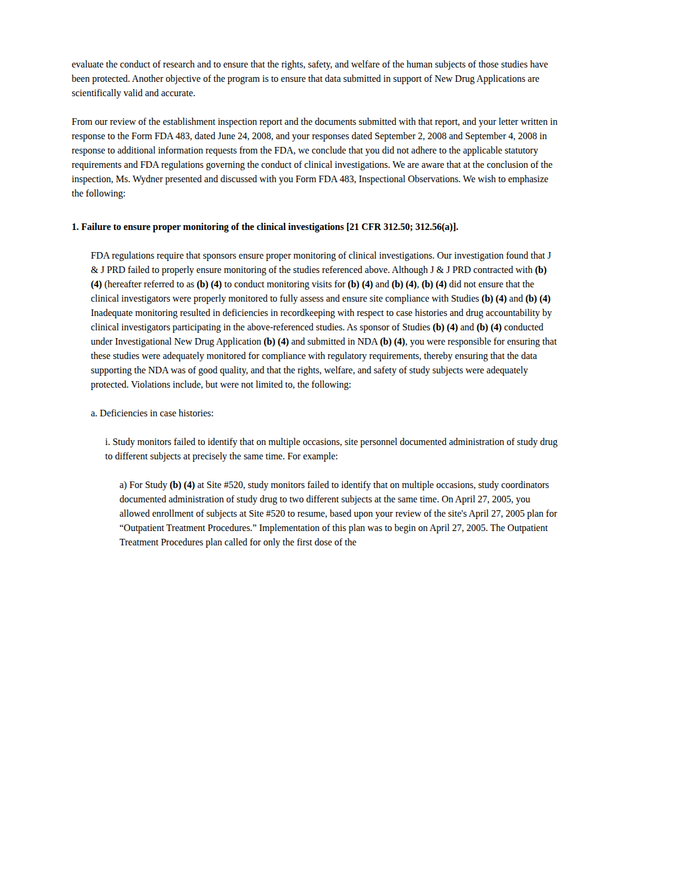evaluate the conduct of research and to ensure that the rights, safety, and welfare of the human subjects of those studies have been protected. Another objective of the program is to ensure that data submitted in support of New Drug Applications are scientifically valid and accurate.
From our review of the establishment inspection report and the documents submitted with that report, and your letter written in response to the Form FDA 483, dated June 24, 2008, and your responses dated September 2, 2008 and September 4, 2008 in response to additional information requests from the FDA, we conclude that you did not adhere to the applicable statutory requirements and FDA regulations governing the conduct of clinical investigations. We are aware that at the conclusion of the inspection, Ms. Wydner presented and discussed with you Form FDA 483, Inspectional Observations. We wish to emphasize the following:
1. Failure to ensure proper monitoring of the clinical investigations [21 CFR 312.50; 312.56(a)].
FDA regulations require that sponsors ensure proper monitoring of clinical investigations. Our investigation found that J & J PRD failed to properly ensure monitoring of the studies referenced above. Although J & J PRD contracted with (b) (4) (hereafter referred to as (b) (4) to conduct monitoring visits for (b) (4) and (b) (4), (b) (4) did not ensure that the clinical investigators were properly monitored to fully assess and ensure site compliance with Studies (b) (4) and (b) (4) Inadequate monitoring resulted in deficiencies in recordkeeping with respect to case histories and drug accountability by clinical investigators participating in the above-referenced studies. As sponsor of Studies (b) (4) and (b) (4) conducted under Investigational New Drug Application (b) (4) and submitted in NDA (b) (4), you were responsible for ensuring that these studies were adequately monitored for compliance with regulatory requirements, thereby ensuring that the data supporting the NDA was of good quality, and that the rights, welfare, and safety of study subjects were adequately protected. Violations include, but were not limited to, the following:
a. Deficiencies in case histories:
i. Study monitors failed to identify that on multiple occasions, site personnel documented administration of study drug to different subjects at precisely the same time. For example:
a) For Study (b) (4) at Site #520, study monitors failed to identify that on multiple occasions, study coordinators documented administration of study drug to two different subjects at the same time. On April 27, 2005, you allowed enrollment of subjects at Site #520 to resume, based upon your review of the site's April 27, 2005 plan for “Outpatient Treatment Procedures.” Implementation of this plan was to begin on April 27, 2005. The Outpatient Treatment Procedures plan called for only the first dose of the